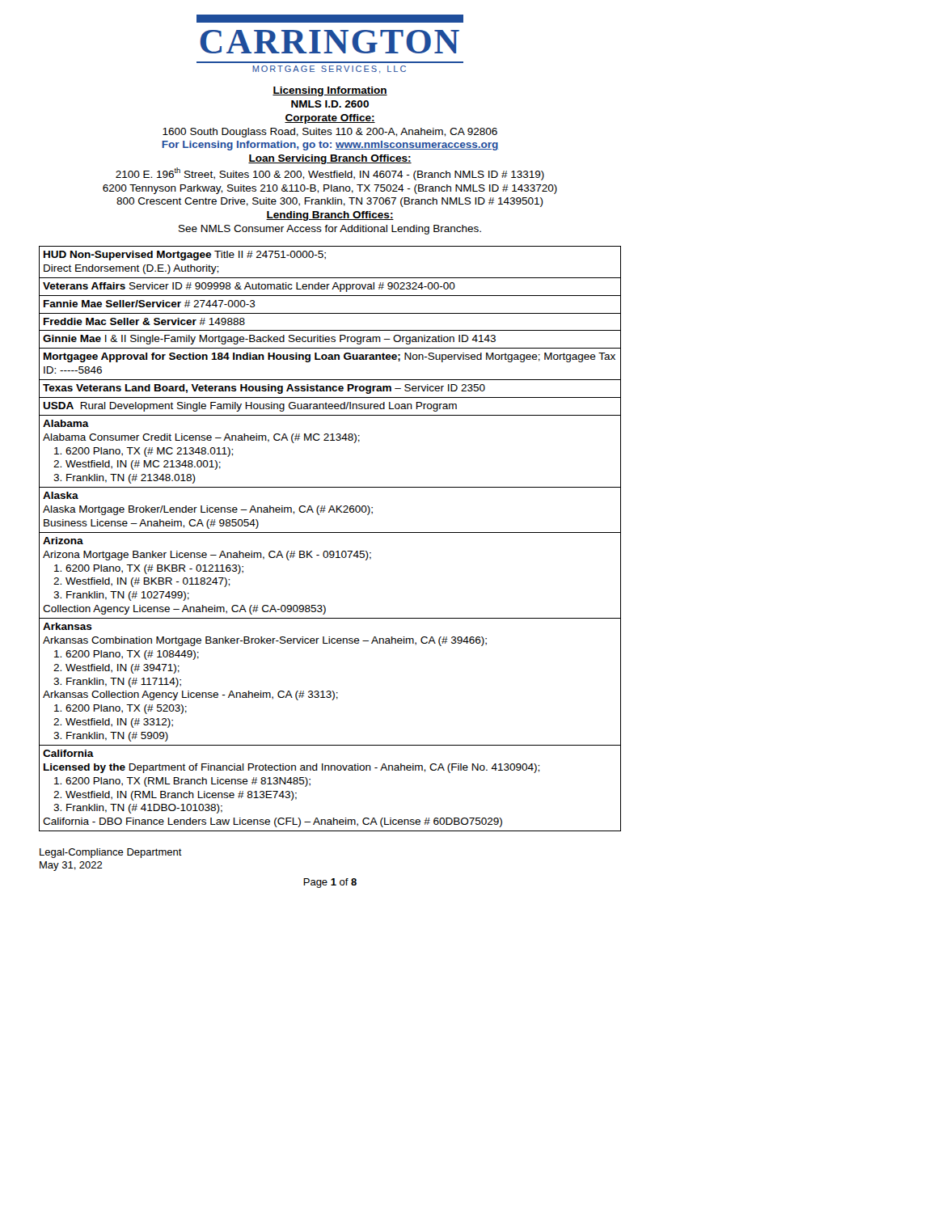CARRINGTON
MORTGAGE SERVICES, LLC
Licensing Information
NMLS I.D. 2600
Corporate Office:
1600 South Douglass Road, Suites 110 & 200-A, Anaheim, CA 92806
For Licensing Information, go to: www.nmlsconsumeraccess.org
Loan Servicing Branch Offices:
2100 E. 196th Street, Suites 100 & 200, Westfield, IN 46074 - (Branch NMLS ID # 13319)
6200 Tennyson Parkway, Suites 210 &110-B, Plano, TX 75024 - (Branch NMLS ID # 1433720)
800 Crescent Centre Drive, Suite 300, Franklin, TN 37067 (Branch NMLS ID # 1439501)
Lending Branch Offices:
See NMLS Consumer Access for Additional Lending Branches.
| HUD Non-Supervised Mortgagee Title II # 24751-0000-5; Direct Endorsement (D.E.) Authority; |
| Veterans Affairs Servicer ID # 909998 & Automatic Lender Approval # 902324-00-00 |
| Fannie Mae Seller/Servicer # 27447-000-3 |
| Freddie Mac Seller & Servicer # 149888 |
| Ginnie Mae I & II Single-Family Mortgage-Backed Securities Program – Organization ID 4143 |
| Mortgagee Approval for Section 184 Indian Housing Loan Guarantee; Non-Supervised Mortgagee; Mortgagee Tax ID: -----5846 |
| Texas Veterans Land Board, Veterans Housing Assistance Program – Servicer ID 2350 |
| USDA Rural Development Single Family Housing Guaranteed/Insured Loan Program |
| Alabama Alabama Consumer Credit License – Anaheim, CA (# MC 21348); 6200 Plano, TX (# MC 21348.011); Westfield, IN (# MC 21348.001); Franklin, TN (# 21348.018) |
| Alaska Alaska Mortgage Broker/Lender License – Anaheim, CA (# AK2600); Business License – Anaheim, CA (# 985054) |
| Arizona Arizona Mortgage Banker License – Anaheim, CA (# BK - 0910745); 6200 Plano, TX (# BKBR - 0121163); Westfield, IN (# BKBR - 0118247); Franklin, TN (# 1027499); Collection Agency License – Anaheim, CA (# CA-0909853) |
| Arkansas Arkansas Combination Mortgage Banker-Broker-Servicer License – Anaheim, CA (# 39466); 6200 Plano, TX (# 108449); Westfield, IN (# 39471); Franklin, TN (# 117114); Arkansas Collection Agency License - Anaheim, CA (# 3313); 6200 Plano, TX (# 5203); Westfield, IN (# 3312); Franklin, TN (# 5909) |
| California Licensed by the Department of Financial Protection and Innovation - Anaheim, CA (File No. 4130904); 6200 Plano, TX (RML Branch License # 813N485); Westfield, IN (RML Branch License # 813E743); Franklin, TN (# 41DBO-101038); California - DBO Finance Lenders Law License (CFL) – Anaheim, CA (License # 60DBO75029) |
Legal-Compliance Department
May 31, 2022
Page 1 of 8